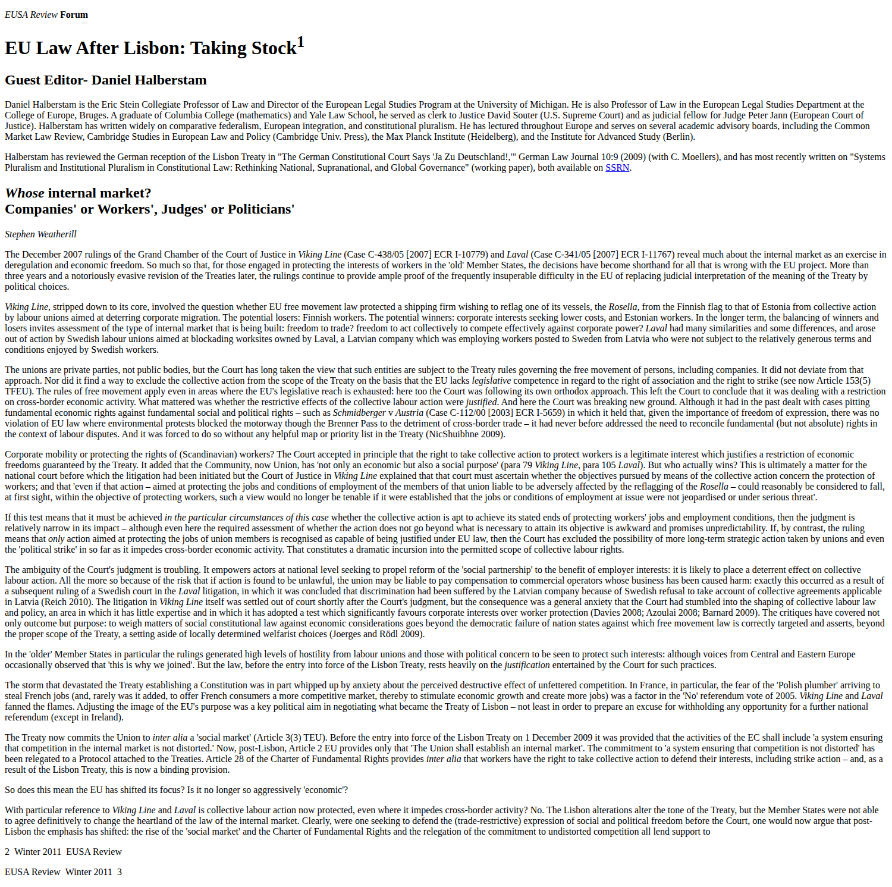EUSA Review Forum
EU Law After Lisbon: Taking Stock1
Guest Editor- Daniel Halberstam
Daniel Halberstam is the Eric Stein Collegiate Professor of Law and Director of the European Legal Studies Program at the University of Michigan. He is also Professor of Law in the European Legal Studies Department at the College of Europe, Bruges. A graduate of Columbia College (mathematics) and Yale Law School, he served as clerk to Justice David Souter (U.S. Supreme Court) and as judicial fellow for Judge Peter Jann (European Court of Justice). Halberstam has written widely on comparative federalism, European integration, and constitutional pluralism. He has lectured throughout Europe and serves on several academic advisory boards, including the Common Market Law Review, Cambridge Studies in European Law and Policy (Cambridge Univ. Press), the Max Planck Institute (Heidelberg), and the Institute for Advanced Study (Berlin).
Halberstam has reviewed the German reception of the Lisbon Treaty in "The German Constitutional Court Says 'Ja Zu Deutschland!,'" German Law Journal 10:9 (2009) (with C. Moellers), and has most recently written on "Systems Pluralism and Institutional Pluralism in Constitutional Law: Rethinking National, Supranational, and Global Governance" (working paper), both available on SSRN.
Whose internal market?
Companies' or Workers', Judges' or Politicians'
Stephen Weatherill
The December 2007 rulings of the Grand Chamber of the Court of Justice in Viking Line (Case C-438/05 [2007] ECR I-10779) and Laval (Case C-341/05 [2007] ECR I-11767) reveal much about the internal market as an exercise in deregulation and economic freedom. So much so that, for those engaged in protecting the interests of workers in the 'old' Member States, the decisions have become shorthand for all that is wrong with the EU project. More than three years and a notoriously evasive revision of the Treaties later, the rulings continue to provide ample proof of the frequently insuperable difficulty in the EU of replacing judicial interpretation of the meaning of the Treaty by political choices.
Viking Line, stripped down to its core, involved the question whether EU free movement law protected a shipping firm wishing to reflag one of its vessels, the Rosella, from the Finnish flag to that of Estonia from collective action by labour unions aimed at deterring corporate migration. The potential losers: Finnish workers. The potential winners: corporate interests seeking lower costs, and Estonian workers. In the longer term, the balancing of winners and losers invites assessment of the type of internal market that is being built: freedom to trade? freedom to act collectively to compete effectively against corporate power? Laval had many similarities and some differences, and arose out of action by Swedish labour unions aimed at blockading worksites owned by Laval, a Latvian company which was employing workers posted to Sweden from Latvia who were not subject to the relatively generous terms and conditions enjoyed by Swedish workers.
The unions are private parties, not public bodies, but the Court has long taken the view that such entities are subject to the Treaty rules governing the free movement of persons, including companies. It did not deviate from that approach. Nor did it find a way to exclude the collective action from the scope of the Treaty on the basis that the EU lacks legislative competence in regard to the right of association and the right to strike (see now Article 153(5) TFEU). The rules of free movement apply even in areas where the EU's legislative reach is exhausted: here too the Court was following its own orthodox approach. This left the Court to conclude that it was dealing with a restriction on cross-border economic activity. What mattered was whether the restrictive effects of the collective labour action were justified. And here the Court was breaking new ground. Although it had in the past dealt with cases pitting fundamental economic rights against fundamental social and political rights – such as Schmidberger v Austria (Case C-112/00 [2003] ECR I-5659) in which it held that, given the importance of freedom of expression, there was no violation of EU law where environmental protests blocked the motorway though the Brenner Pass to the detriment of cross-border trade – it had never before addressed the need to reconcile fundamental (but not absolute) rights in the context of labour disputes. And it was forced to do so without any helpful map or priority list in the Treaty (NicShuibhne 2009).
Corporate mobility or protecting the rights of (Scandinavian) workers? The Court accepted in principle that the right to take collective action to protect workers is a legitimate interest which justifies a restriction of economic freedoms guaranteed by the Treaty. It added that the Community, now Union, has 'not only an economic but also a social purpose' (para 79 Viking Line, para 105 Laval). But who actually wins? This is ultimately a matter for the national court before which the litigation had been initiated but the Court of Justice in Viking Line explained that that court must ascertain whether the objectives pursued by means of the collective action concern the protection of workers; and that 'even if that action – aimed at protecting the jobs and conditions of employment of the members of that union liable to be adversely affected by the reflagging of the Rosella – could reasonably be considered to fall, at first sight, within the objective of protecting workers, such a view would no longer be tenable if it were established that the jobs or conditions of employment at issue were not jeopardised or under serious threat'.
If this test means that it must be achieved in the particular circumstances of this case whether the collective action is apt to achieve its stated ends of protecting workers' jobs and employment conditions, then the judgment is relatively narrow in its impact – although even here the required assessment of whether the action does not go beyond what is necessary to attain its objective is awkward and promises unpredictability. If, by contrast, the ruling means that only action aimed at protecting the jobs of union members is recognised as capable of being justified under EU law, then the Court has excluded the possibility of more long-term strategic action taken by unions and even the 'political strike' in so far as it impedes cross-border economic activity. That constitutes a dramatic incursion into the permitted scope of collective labour rights.
The ambiguity of the Court's judgment is troubling. It empowers actors at national level seeking to propel reform of the 'social partnership' to the benefit of employer interests: it is likely to place a deterrent effect on collective labour action. All the more so because of the risk that if action is found to be unlawful, the union may be liable to pay compensation to commercial operators whose business has been caused harm: exactly this occurred as a result of a subsequent ruling of a Swedish court in the Laval litigation, in which it was concluded that discrimination had been suffered by the Latvian company because of Swedish refusal to take account of collective agreements applicable in Latvia (Reich 2010). The litigation in Viking Line itself was settled out of court shortly after the Court's judgment, but the consequence was a general anxiety that the Court had stumbled into the shaping of collective labour law and policy, an area in which it has little expertise and in which it has adopted a test which significantly favours corporate interests over worker protection (Davies 2008; Azoulai 2008; Barnard 2009). The critiques have covered not only outcome but purpose: to weigh matters of social constitutional law against economic considerations goes beyond the democratic failure of nation states against which free movement law is correctly targeted and asserts, beyond the proper scope of the Treaty, a setting aside of locally determined welfarist choices (Joerges and Rödl 2009).
In the 'older' Member States in particular the rulings generated high levels of hostility from labour unions and those with political concern to be seen to protect such interests: although voices from Central and Eastern Europe occasionally observed that 'this is why we joined'. But the law, before the entry into force of the Lisbon Treaty, rests heavily on the justification entertained by the Court for such practices.
The storm that devastated the Treaty establishing a Constitution was in part whipped up by anxiety about the perceived destructive effect of unfettered competition. In France, in particular, the fear of the 'Polish plumber' arriving to steal French jobs (and, rarely was it added, to offer French consumers a more competitive market, thereby to stimulate economic growth and create more jobs) was a factor in the 'No' referendum vote of 2005. Viking Line and Laval fanned the flames. Adjusting the image of the EU's purpose was a key political aim in negotiating what became the Treaty of Lisbon – not least in order to prepare an excuse for withholding any opportunity for a further national referendum (except in Ireland).
The Treaty now commits the Union to inter alia a 'social market' (Article 3(3) TEU). Before the entry into force of the Lisbon Treaty on 1 December 2009 it was provided that the activities of the EC shall include 'a system ensuring that competition in the internal market is not distorted.' Now, post-Lisbon, Article 2 EU provides only that 'The Union shall establish an internal market'. The commitment to 'a system ensuring that competition is not distorted' has been relegated to a Protocol attached to the Treaties. Article 28 of the Charter of Fundamental Rights provides inter alia that workers have the right to take collective action to defend their interests, including strike action – and, as a result of the Lisbon Treaty, this is now a binding provision.
So does this mean the EU has shifted its focus? Is it no longer so aggressively 'economic'?
With particular reference to Viking Line and Laval is collective labour action now protected, even where it impedes cross-border activity? No. The Lisbon alterations alter the tone of the Treaty, but the Member States were not able to agree definitively to change the heartland of the law of the internal market. Clearly, were one seeking to defend the (trade-restrictive) expression of social and political freedom before the Court, one would now argue that post-Lisbon the emphasis has shifted: the rise of the 'social market' and the Charter of Fundamental Rights and the relegation of the commitment to undistorted competition all lend support to
2 Winter 2011 EUSA Review
EUSA Review Winter 2011 3